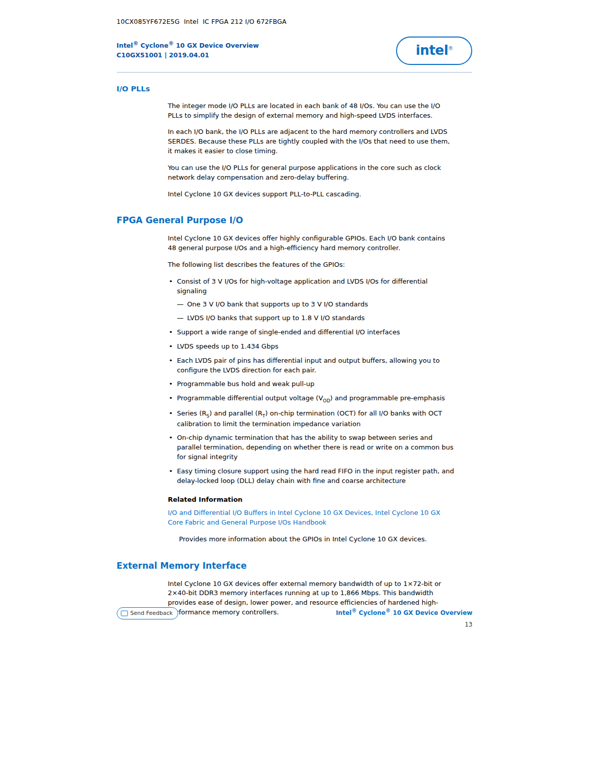10CX085YF672E5G Intel IC FPGA 212 I/O 672FBGA
Intel® Cyclone® 10 GX Device Overview
C10GX51001 | 2019.04.01
intel®
I/O PLLs
The integer mode I/O PLLs are located in each bank of 48 I/Os. You can use the I/O PLLs to simplify the design of external memory and high-speed LVDS interfaces.
In each I/O bank, the I/O PLLs are adjacent to the hard memory controllers and LVDS SERDES. Because these PLLs are tightly coupled with the I/Os that need to use them, it makes it easier to close timing.
You can use the I/O PLLs for general purpose applications in the core such as clock network delay compensation and zero-delay buffering.
Intel Cyclone 10 GX devices support PLL-to-PLL cascading.
FPGA General Purpose I/O
Intel Cyclone 10 GX devices offer highly configurable GPIOs. Each I/O bank contains 48 general purpose I/Os and a high-efficiency hard memory controller.
The following list describes the features of the GPIOs:
Consist of 3 V I/Os for high-voltage application and LVDS I/Os for differential signaling
One 3 V I/O bank that supports up to 3 V I/O standards
LVDS I/O banks that support up to 1.8 V I/O standards
Support a wide range of single-ended and differential I/O interfaces
LVDS speeds up to 1.434 Gbps
Each LVDS pair of pins has differential input and output buffers, allowing you to configure the LVDS direction for each pair.
Programmable bus hold and weak pull-up
Programmable differential output voltage (VOD) and programmable pre-emphasis
Series (RS) and parallel (RT) on-chip termination (OCT) for all I/O banks with OCT calibration to limit the termination impedance variation
On-chip dynamic termination that has the ability to swap between series and parallel termination, depending on whether there is read or write on a common bus for signal integrity
Easy timing closure support using the hard read FIFO in the input register path, and delay-locked loop (DLL) delay chain with fine and coarse architecture
Related Information
I/O and Differential I/O Buffers in Intel Cyclone 10 GX Devices, Intel Cyclone 10 GX Core Fabric and General Purpose I/Os Handbook
Provides more information about the GPIOs in Intel Cyclone 10 GX devices.
External Memory Interface
Intel Cyclone 10 GX devices offer external memory bandwidth of up to 1×72-bit or 2×40-bit DDR3 memory interfaces running at up to 1,866 Mbps. This bandwidth provides ease of design, lower power, and resource efficiencies of hardened high-performance memory controllers.
Intel® Cyclone® 10 GX Device Overview
13
Send Feedback